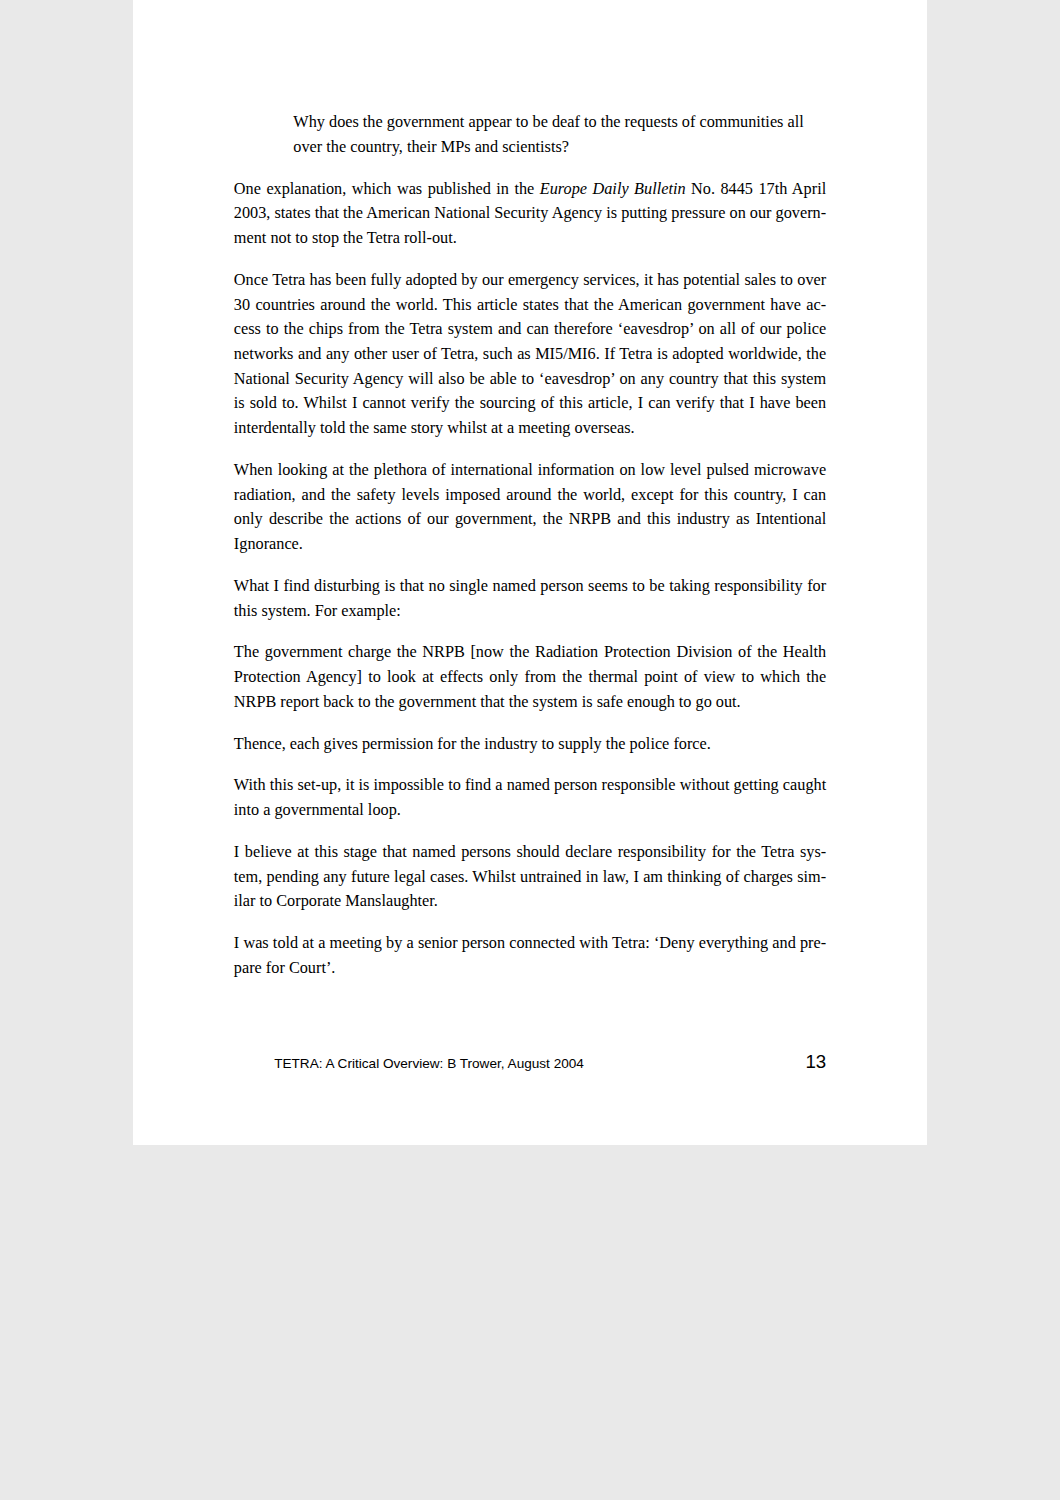Why does the government appear to be deaf to the requests of communities all over the country, their MPs and scientists?
One explanation, which was published in the Europe Daily Bulletin No. 8445 17th April 2003, states that the American National Security Agency is putting pressure on our government not to stop the Tetra roll-out.
Once Tetra has been fully adopted by our emergency services, it has potential sales to over 30 countries around the world. This article states that the American government have access to the chips from the Tetra system and can therefore ‘eavesdrop’ on all of our police networks and any other user of Tetra, such as MI5/MI6. If Tetra is adopted worldwide, the National Security Agency will also be able to ‘eavesdrop’ on any country that this system is sold to. Whilst I cannot verify the sourcing of this article, I can verify that I have been interdentally told the same story whilst at a meeting overseas.
When looking at the plethora of international information on low level pulsed microwave radiation, and the safety levels imposed around the world, except for this country, I can only describe the actions of our government, the NRPB and this industry as Intentional Ignorance.
What I find disturbing is that no single named person seems to be taking responsibility for this system. For example:
The government charge the NRPB [now the Radiation Protection Division of the Health Protection Agency] to look at effects only from the thermal point of view to which the NRPB report back to the government that the system is safe enough to go out.
Thence, each gives permission for the industry to supply the police force.
With this set-up, it is impossible to find a named person responsible without getting caught into a governmental loop.
I believe at this stage that named persons should declare responsibility for the Tetra system, pending any future legal cases. Whilst untrained in law, I am thinking of charges similar to Corporate Manslaughter.
I was told at a meeting by a senior person connected with Tetra: ‘Deny everything and prepare for Court’.
TETRA: A Critical Overview: B Trower, August 2004
13